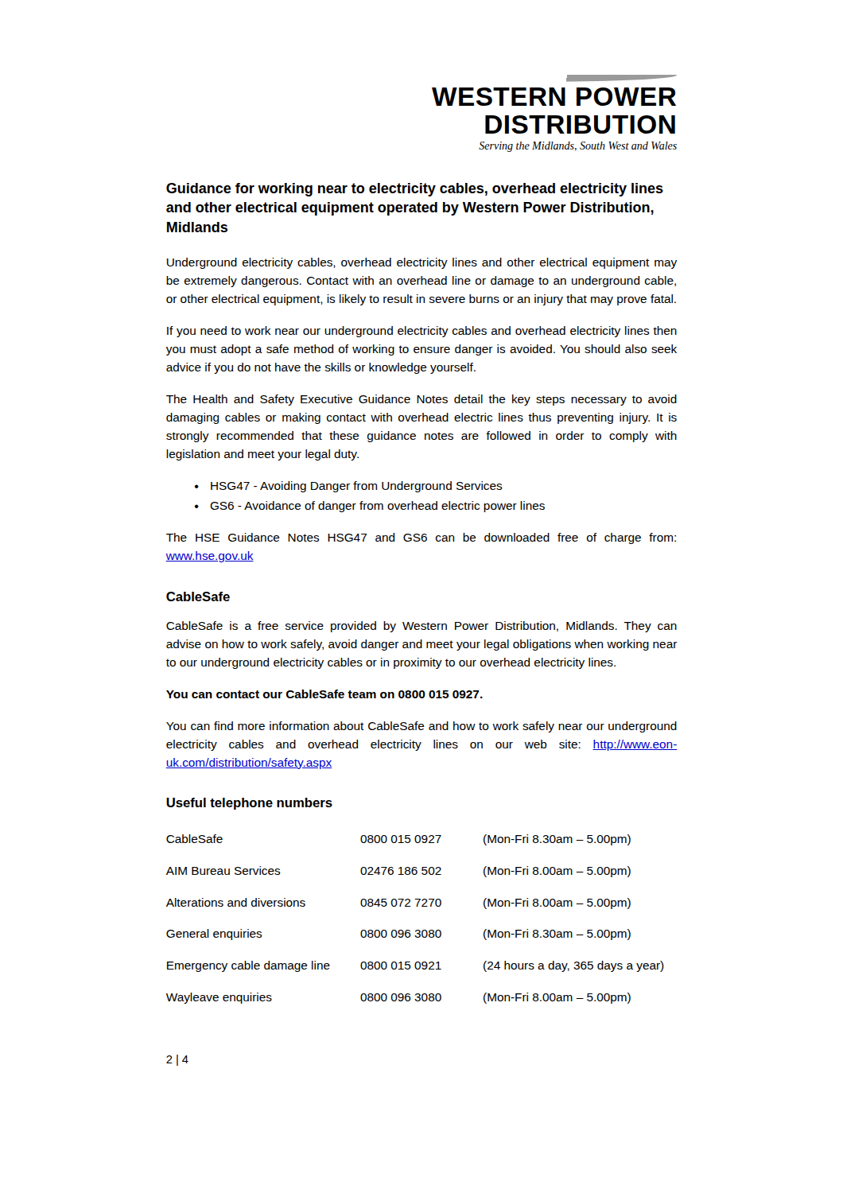WESTERN POWER DISTRIBUTION Serving the Midlands, South West and Wales
Guidance for working near to electricity cables, overhead electricity lines and other electrical equipment operated by Western Power Distribution, Midlands
Underground electricity cables, overhead electricity lines and other electrical equipment may be extremely dangerous. Contact with an overhead line or damage to an underground cable, or other electrical equipment, is likely to result in severe burns or an injury that may prove fatal.
If you need to work near our underground electricity cables and overhead electricity lines then you must adopt a safe method of working to ensure danger is avoided. You should also seek advice if you do not have the skills or knowledge yourself.
The Health and Safety Executive Guidance Notes detail the key steps necessary to avoid damaging cables or making contact with overhead electric lines thus preventing injury. It is strongly recommended that these guidance notes are followed in order to comply with legislation and meet your legal duty.
HSG47 - Avoiding Danger from Underground Services
GS6 - Avoidance of danger from overhead electric power lines
The HSE Guidance Notes HSG47 and GS6 can be downloaded free of charge from: www.hse.gov.uk
CableSafe
CableSafe is a free service provided by Western Power Distribution, Midlands. They can advise on how to work safely, avoid danger and meet your legal obligations when working near to our underground electricity cables or in proximity to our overhead electricity lines.
You can contact our CableSafe team on 0800 015 0927.
You can find more information about CableSafe and how to work safely near our underground electricity cables and overhead electricity lines on our web site: http://www.eon-uk.com/distribution/safety.aspx
Useful telephone numbers
| CableSafe | 0800 015 0927 | (Mon-Fri 8.30am – 5.00pm) |
| AIM Bureau Services | 02476 186 502 | (Mon-Fri 8.00am – 5.00pm) |
| Alterations and diversions | 0845 072 7270 | (Mon-Fri 8.00am – 5.00pm) |
| General enquiries | 0800 096 3080 | (Mon-Fri 8.30am – 5.00pm) |
| Emergency cable damage line | 0800 015 0921 | (24 hours a day, 365 days a year) |
| Wayleave enquiries | 0800 096 3080 | (Mon-Fri 8.00am – 5.00pm) |
2 | 4